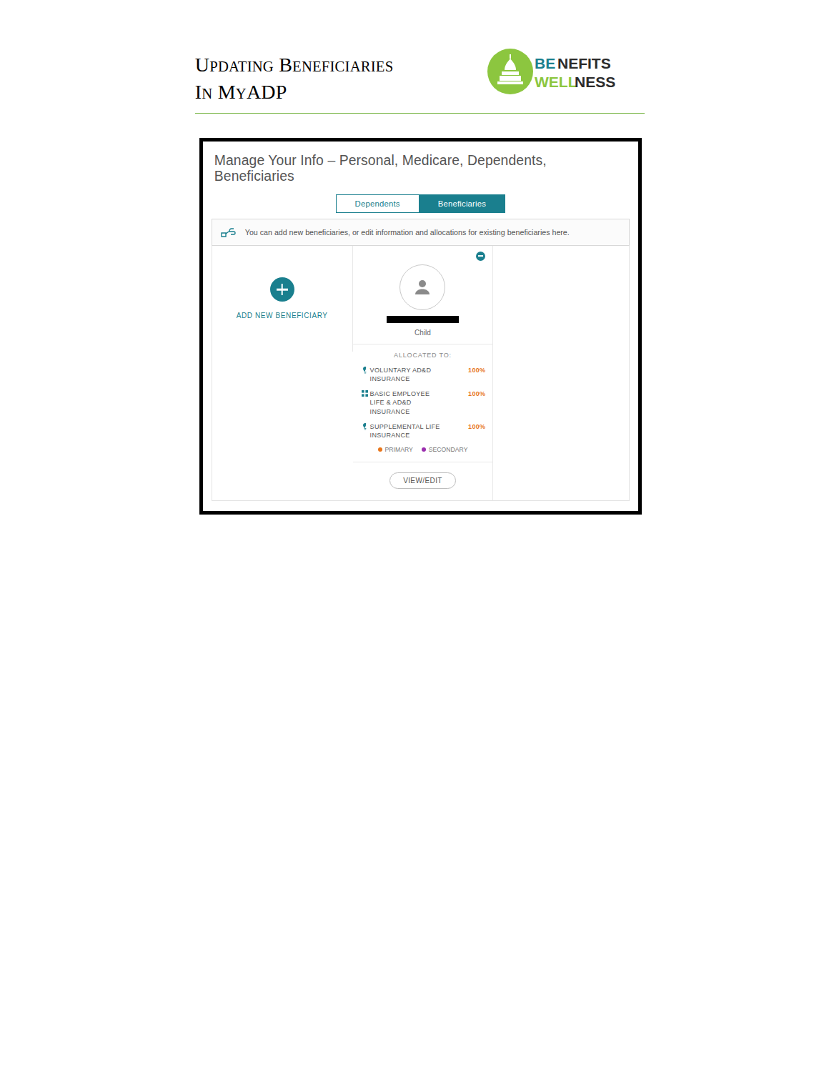UPDATING BENEFICIARIES
IN MYADP
Benefits Wellness BE NEFITS WELL NESS
Manage Your Info – Personal, Medicare, Dependents, Beneficiaries
Dependents
Beneficiaries
You can add new beneficiaries, or edit information and allocations for existing beneficiaries here.
ADD NEW BENEFICIARY
Child
ALLOCATED TO:
VOLUNTARY AD&D
INSURANCE
100%
BASIC EMPLOYEE
LIFE & AD&D
INSURANCE
100%
SUPPLEMENTAL LIFE
INSURANCE
100%
PRIMARY SECONDARY
VIEW/EDIT